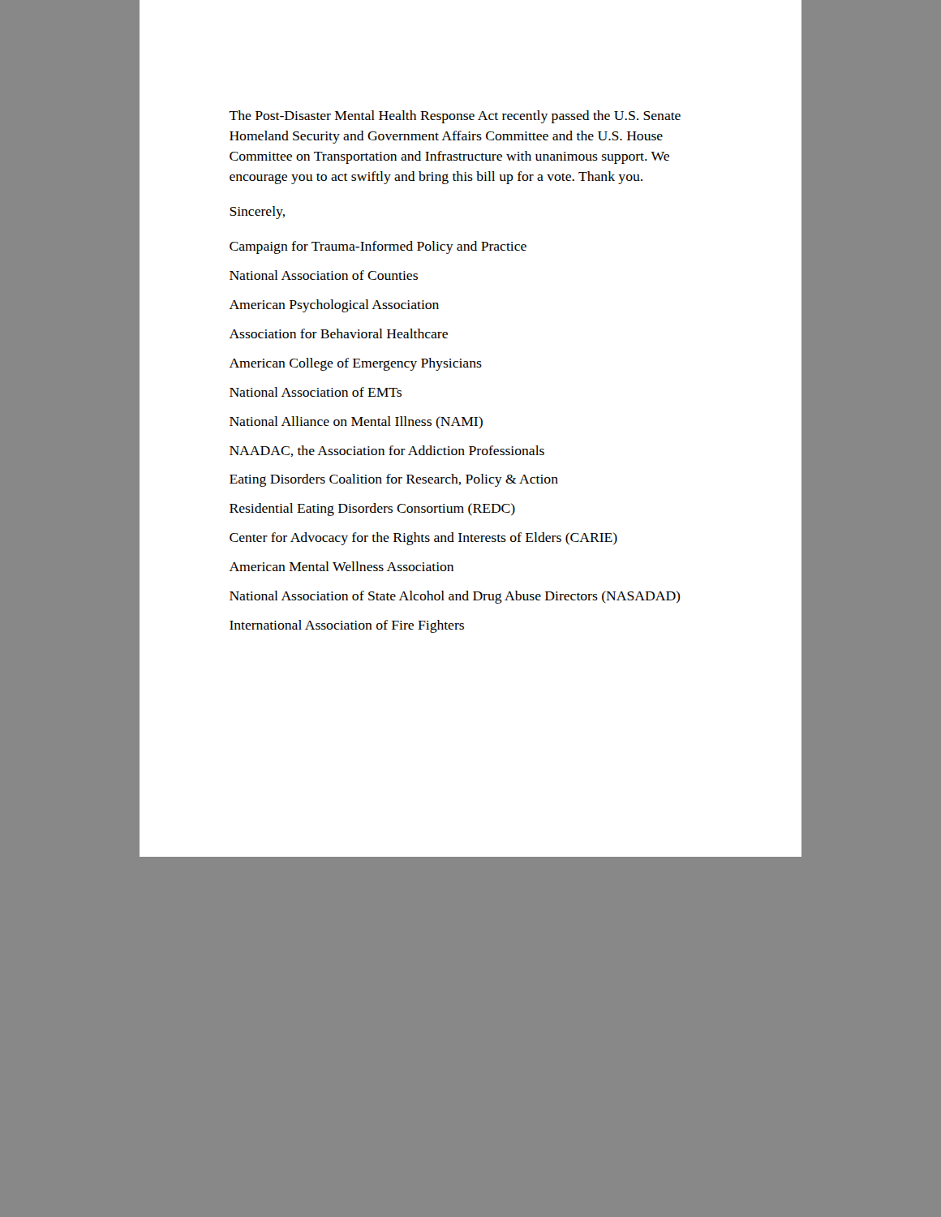The Post-Disaster Mental Health Response Act recently passed the U.S. Senate Homeland Security and Government Affairs Committee and the U.S. House Committee on Transportation and Infrastructure with unanimous support. We encourage you to act swiftly and bring this bill up for a vote. Thank you.
Sincerely,
Campaign for Trauma-Informed Policy and Practice
National Association of Counties
American Psychological Association
Association for Behavioral Healthcare
American College of Emergency Physicians
National Association of EMTs
National Alliance on Mental Illness (NAMI)
NAADAC, the Association for Addiction Professionals
Eating Disorders Coalition for Research, Policy & Action
Residential Eating Disorders Consortium (REDC)
Center for Advocacy for the Rights and Interests of Elders (CARIE)
American Mental Wellness Association
National Association of State Alcohol and Drug Abuse Directors (NASADAD)
International Association of Fire Fighters